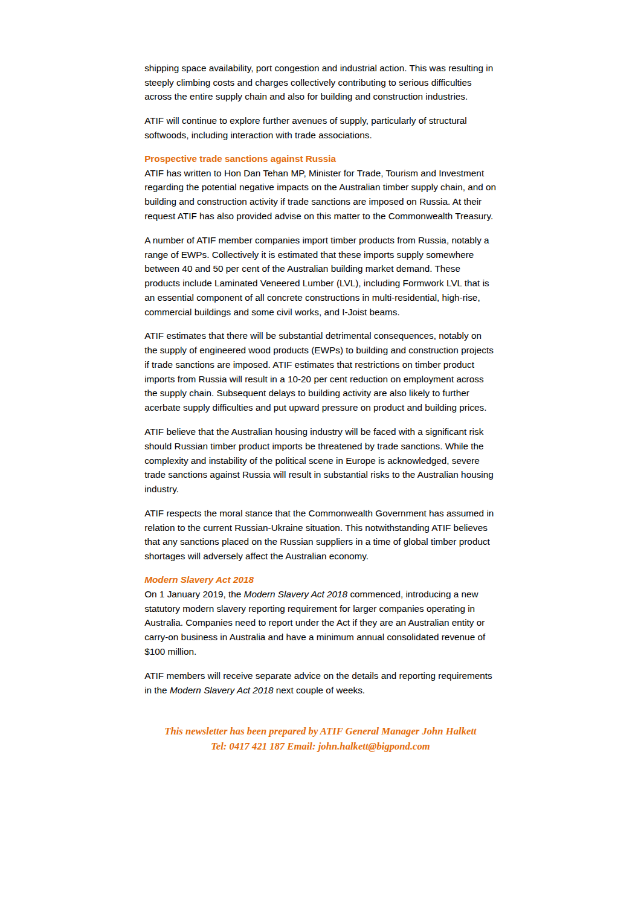shipping space availability, port congestion and industrial action. This was resulting in steeply climbing costs and charges collectively contributing to serious difficulties across the entire supply chain and also for building and construction industries.
ATIF will continue to explore further avenues of supply, particularly of structural softwoods, including interaction with trade associations.
Prospective trade sanctions against Russia
ATIF has written to Hon Dan Tehan MP, Minister for Trade, Tourism and Investment regarding the potential negative impacts on the Australian timber supply chain, and on building and construction activity if trade sanctions are imposed on Russia. At their request ATIF has also provided advise on this matter to the Commonwealth Treasury.
A number of ATIF member companies import timber products from Russia, notably a range of EWPs. Collectively it is estimated that these imports supply somewhere between 40 and 50 per cent of the Australian building market demand. These products include Laminated Veneered Lumber (LVL), including Formwork LVL that is an essential component of all concrete constructions in multi-residential, high-rise, commercial buildings and some civil works, and I-Joist beams.
ATIF estimates that there will be substantial detrimental consequences, notably on the supply of engineered wood products (EWPs) to building and construction projects if trade sanctions are imposed. ATIF estimates that restrictions on timber product imports from Russia will result in a 10-20 per cent reduction on employment across the supply chain. Subsequent delays to building activity are also likely to further acerbate supply difficulties and put upward pressure on product and building prices.
ATIF believe that the Australian housing industry will be faced with a significant risk should Russian timber product imports be threatened by trade sanctions. While the complexity and instability of the political scene in Europe is acknowledged, severe trade sanctions against Russia will result in substantial risks to the Australian housing industry.
ATIF respects the moral stance that the Commonwealth Government has assumed in relation to the current Russian-Ukraine situation. This notwithstanding ATIF believes that any sanctions placed on the Russian suppliers in a time of global timber product shortages will adversely affect the Australian economy.
Modern Slavery Act 2018
On 1 January 2019, the Modern Slavery Act 2018 commenced, introducing a new statutory modern slavery reporting requirement for larger companies operating in Australia. Companies need to report under the Act if they are an Australian entity or carry-on business in Australia and have a minimum annual consolidated revenue of $100 million.
ATIF members will receive separate advice on the details and reporting requirements in the Modern Slavery Act 2018 next couple of weeks.
This newsletter has been prepared by ATIF General Manager John Halkett
Tel: 0417 421 187 Email: john.halkett@bigpond.com